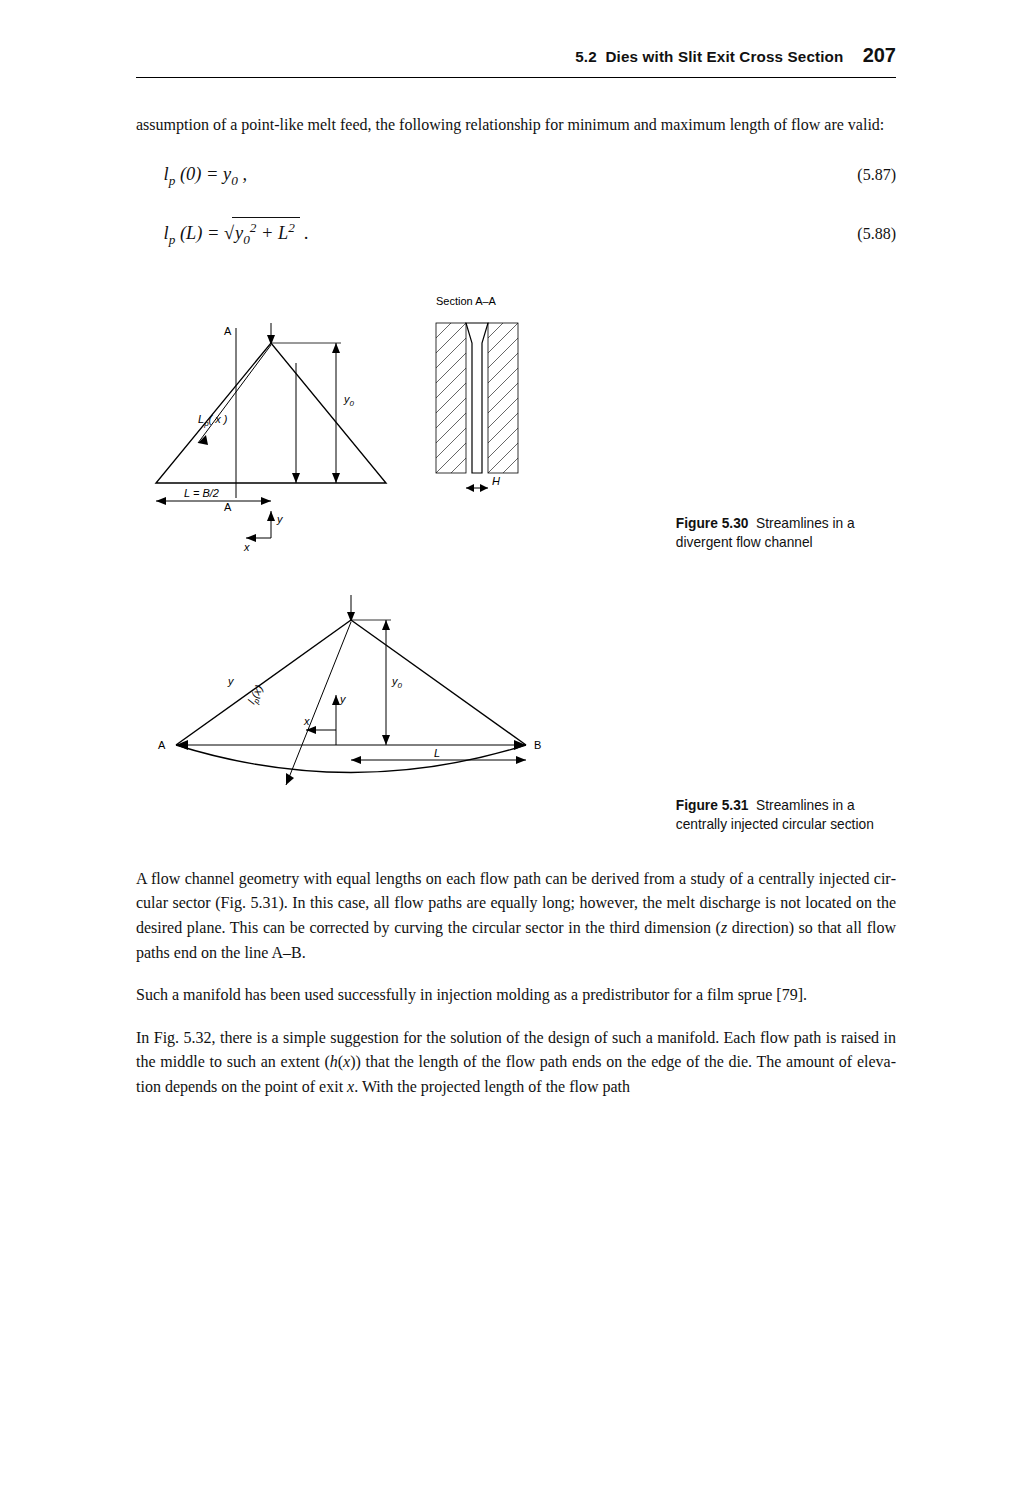5.2 Dies with Slit Exit Cross Section 207
assumption of a point-like melt feed, the following relationship for minimum and maximum length of flow are valid:
lp (0) = y0 , (5.87)
lp (L) = √y02 + L2 . (5.88)
A A Lp( x ) y0 L = B/2 y x Section A–A H
Figure 5.30 Streamlines in a divergent flow channel
A B lp(x) y y0 y x L
Figure 5.31 Streamlines in a centrally injected circular section
A flow channel geometry with equal lengths on each flow path can be derived from a study of a centrally injected circular sector (Fig. 5.31). In this case, all flow paths are equally long; however, the melt discharge is not located on the desired plane. This can be corrected by curving the circular sector in the third dimension (z direction) so that all flow paths end on the line A–B.
Such a manifold has been used successfully in injection molding as a predistributor for a film sprue [79].
In Fig. 5.32, there is a simple suggestion for the solution of the design of such a manifold. Each flow path is raised in the middle to such an extent (h(x)) that the length of the flow path ends on the edge of the die. The amount of elevation depends on the point of exit x. With the projected length of the flow path